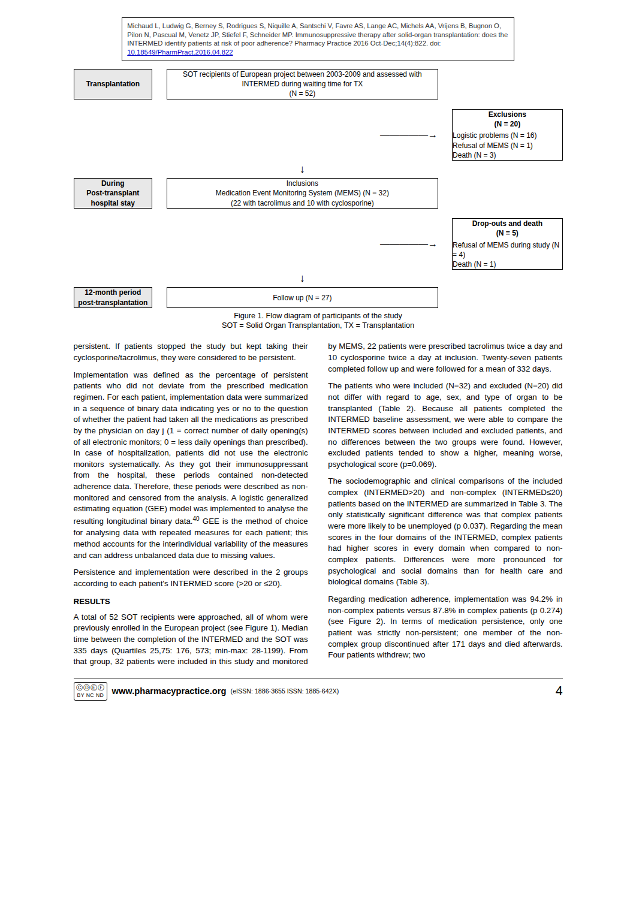Michaud L, Ludwig G, Berney S, Rodrigues S, Niquille A, Santschi V, Favre AS, Lange AC, Michels AA, Vrijens B, Bugnon O, Pilon N, Pascual M, Venetz JP, Stiefel F, Schneider MP. Immunosuppressive therapy after solid-organ transplantation: does the INTERMED identify patients at risk of poor adherence? Pharmacy Practice 2016 Oct-Dec;14(4):822. doi: 10.18549/PharmPract.2016.04.822
| Transplantation | | SOT recipients of European project between 2003-2009 and assessed with INTERMED during waiting time for TX (N = 52) | | |
| | | —————→ | | Exclusions (N = 20) Logistic problems (N = 16) Refusal of MEMS (N = 1) Death (N = 3) |
| | | ↓ | | |
| During Post-transplant hospital stay | | Inclusions Medication Event Monitoring System (MEMS) (N = 32) (22 with tacrolimus and 10 with cyclosporine) | | |
| | | —————→ | | Drop-outs and death (N = 5) Refusal of MEMS during study (N = 4) Death (N = 1) |
| | | ↓ | | |
| 12-month period post-transplantation | | Follow up (N = 27) | | |
Figure 1. Flow diagram of participants of the study
SOT = Solid Organ Transplantation, TX = Transplantation
persistent. If patients stopped the study but kept taking their cyclosporine/tacrolimus, they were considered to be persistent.
Implementation was defined as the percentage of persistent patients who did not deviate from the prescribed medication regimen. For each patient, implementation data were summarized in a sequence of binary data indicating yes or no to the question of whether the patient had taken all the medications as prescribed by the physician on day j (1 = correct number of daily opening(s) of all electronic monitors; 0 = less daily openings than prescribed). In case of hospitalization, patients did not use the electronic monitors systematically. As they got their immunosuppressant from the hospital, these periods contained non-detected adherence data. Therefore, these periods were described as non-monitored and censored from the analysis. A logistic generalized estimating equation (GEE) model was implemented to analyse the resulting longitudinal binary data.40 GEE is the method of choice for analysing data with repeated measures for each patient; this method accounts for the interindividual variability of the measures and can address unbalanced data due to missing values.
Persistence and implementation were described in the 2 groups according to each patient's INTERMED score (>20 or ≤20).
RESULTS
A total of 52 SOT recipients were approached, all of whom were previously enrolled in the European project (see Figure 1). Median time between the completion of the INTERMED and the SOT was 335 days (Quartiles 25,75: 176, 573; min-max: 28-1199). From that group, 32 patients were included in this study and monitored by MEMS, 22 patients were prescribed tacrolimus twice a day and 10 cyclosporine twice a day at inclusion. Twenty-seven patients completed follow up and were followed for a mean of 332 days.
The patients who were included (N=32) and excluded (N=20) did not differ with regard to age, sex, and type of organ to be transplanted (Table 2). Because all patients completed the INTERMED baseline assessment, we were able to compare the INTERMED scores between included and excluded patients, and no differences between the two groups were found. However, excluded patients tended to show a higher, meaning worse, psychological score (p=0.069).
The sociodemographic and clinical comparisons of the included complex (INTERMED>20) and non-complex (INTERMED≤20) patients based on the INTERMED are summarized in Table 3. The only statistically significant difference was that complex patients were more likely to be unemployed (p 0.037). Regarding the mean scores in the four domains of the INTERMED, complex patients had higher scores in every domain when compared to non-complex patients. Differences were more pronounced for psychological and social domains than for health care and biological domains (Table 3).
Regarding medication adherence, implementation was 94.2% in non-complex patients versus 87.8% in complex patients (p 0.274) (see Figure 2). In terms of medication persistence, only one patient was strictly non-persistent; one member of the non-complex group discontinued after 171 days and died afterwards. Four patients withdrew; two
ⒸⒹⒺⒻBY NC ND www.pharmacypractice.org (eISSN: 1886-3655 ISSN: 1885-642X)
4